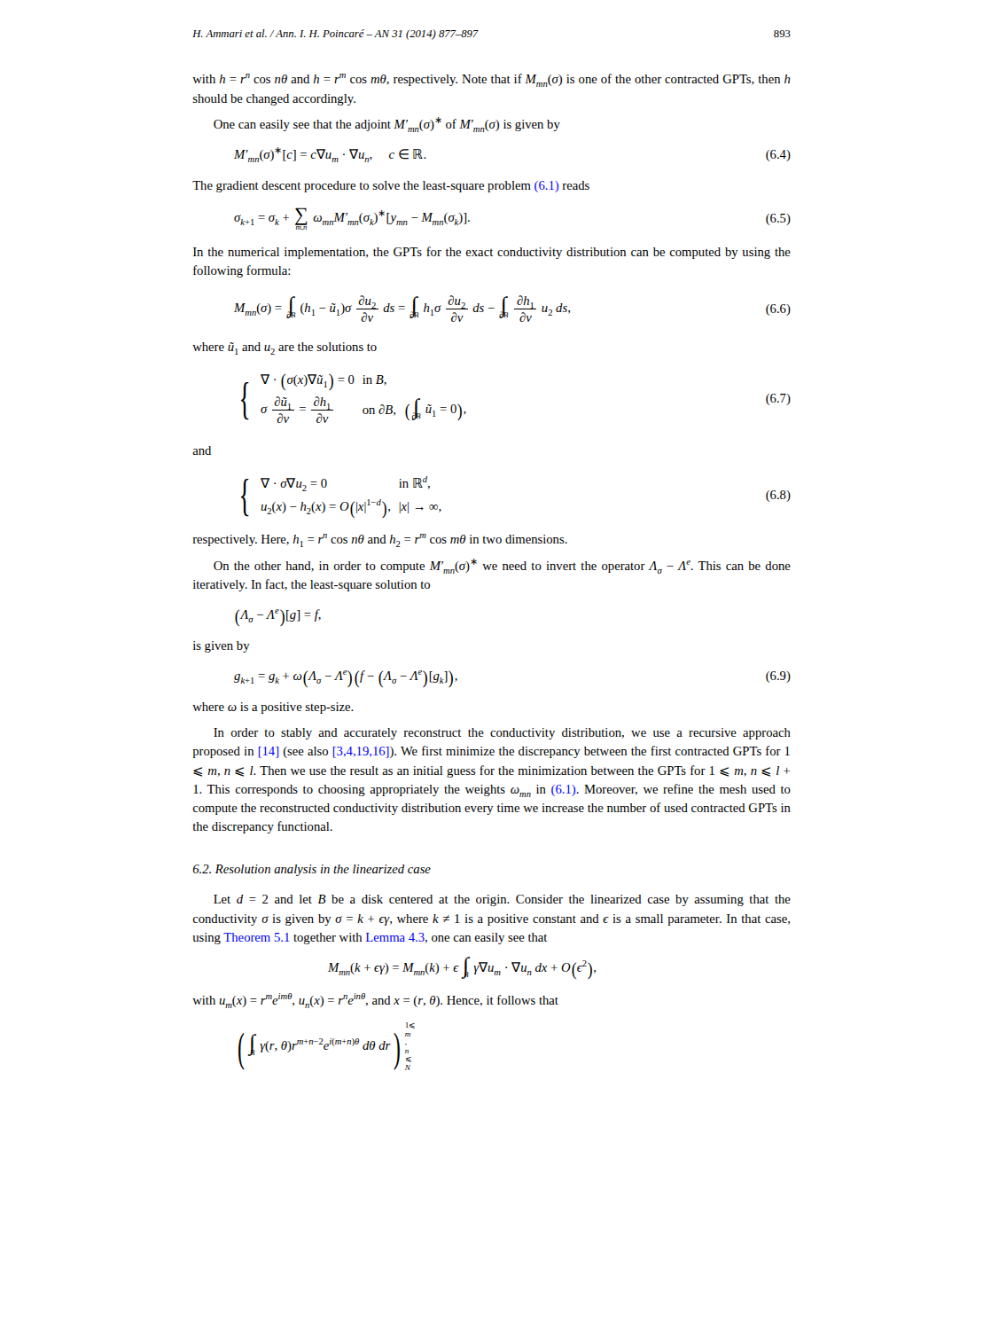H. Ammari et al. / Ann. I. H. Poincaré – AN 31 (2014) 877–897 893
with h = rn cos nθ and h = rm cos mθ, respectively. Note that if Mmn(σ) is one of the other contracted GPTs, then h should be changed accordingly.
One can easily see that the adjoint M′mn(σ)∗ of M′mn(σ) is given by
M′mn(σ)∗[c] = c∇um · ∇un, c ∈ ℝ.
(6.4)
The gradient descent procedure to solve the least-square problem (6.1) reads
σk+1 = σk + ∑m,n ωmn M′mn(σk)∗[ymn − Mmn(σk)].
(6.5)
In the numerical implementation, the GPTs for the exact conductivity distribution can be computed by using the following formula:
Mmn(σ) = ∫∂B (h1 − ũ1)σ ∂u2∂ν ds = ∫∂B h1σ ∂u2∂ν ds − ∫∂B ∂h1∂ν u2 ds,
(6.6)
where ũ1 and u2 are the solutions to
{
| ∇ · ( σ ( x )∇ ũ 1 ) = 0 | in B , | |
| σ ∂ ũ 1 ∂ ν = ∂ h 1 ∂ ν | on ∂ B , | ( ∫ ∂ B ũ 1 = 0 ) , |
(6.7)
and
{
| ∇ · σ ∇ u 2 = 0 | in ℝ d , |
| u 2 ( x ) − h 2 ( x ) = O ( / x / 1− d ) , | / x / → ∞, |
(6.8)
respectively. Here, h1 = rn cos nθ and h2 = rm cos mθ in two dimensions.
On the other hand, in order to compute M′mn(σ)∗ we need to invert the operator Λσ − Λe. This can be done iteratively. In fact, the least-square solution to
(Λσ − Λe)[g] = f,
is given by
gk+1 = gk + ω(Λσ − Λe)(f − (Λσ − Λe)[gk]),
(6.9)
where ω is a positive step-size.
In order to stably and accurately reconstruct the conductivity distribution, we use a recursive approach proposed in [14] (see also [3,4,19,16]). We first minimize the discrepancy between the first contracted GPTs for 1 ⩽ m, n ⩽ l. Then we use the result as an initial guess for the minimization between the GPTs for 1 ⩽ m, n ⩽ l + 1. This corresponds to choosing appropriately the weights ωmn in (6.1). Moreover, we refine the mesh used to compute the reconstructed conductivity distribution every time we increase the number of used contracted GPTs in the discrepancy functional.
6.2. Resolution analysis in the linearized case
Let d = 2 and let B be a disk centered at the origin. Consider the linearized case by assuming that the conductivity σ is given by σ = k + ϵγ, where k ≠ 1 is a positive constant and ϵ is a small parameter. In that case, using Theorem 5.1 together with Lemma 4.3, one can easily see that
Mmn(k + ϵγ) = Mmn(k) + ϵ ∫B γ∇um · ∇un dx + O(ϵ2),
with um(x) = rmeimθ, un(x) = rneinθ, and x = (r, θ). Hence, it follows that
(∫B γ(r, θ)rm+n−2ei(m+n)θ dθ dr) 1⩽m,n⩽N